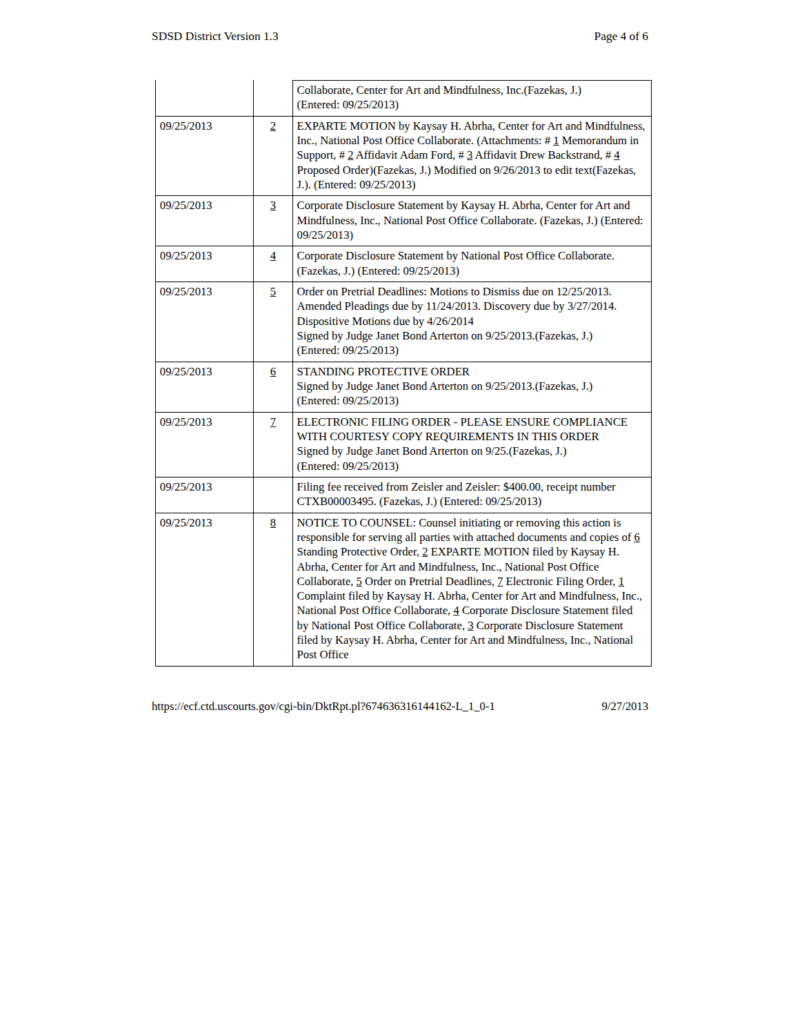SDSD District Version 1.3
Page 4 of 6
| | | Collaborate, Center for Art and Mindfulness, Inc.(Fazekas, J.) (Entered: 09/25/2013) |
| 09/25/2013 | 2 | EXPARTE MOTION by Kaysay H. Abrha, Center for Art and Mindfulness, Inc., National Post Office Collaborate. (Attachments: # 1 Memorandum in Support, # 2 Affidavit Adam Ford, # 3 Affidavit Drew Backstrand, # 4 Proposed Order)(Fazekas, J.) Modified on 9/26/2013 to edit text(Fazekas, J.). (Entered: 09/25/2013) |
| 09/25/2013 | 3 | Corporate Disclosure Statement by Kaysay H. Abrha, Center for Art and Mindfulness, Inc., National Post Office Collaborate. (Fazekas, J.) (Entered: 09/25/2013) |
| 09/25/2013 | 4 | Corporate Disclosure Statement by National Post Office Collaborate. (Fazekas, J.) (Entered: 09/25/2013) |
| 09/25/2013 | 5 | Order on Pretrial Deadlines: Motions to Dismiss due on 12/25/2013. Amended Pleadings due by 11/24/2013. Discovery due by 3/27/2014. Dispositive Motions due by 4/26/2014 Signed by Judge Janet Bond Arterton on 9/25/2013.(Fazekas, J.) (Entered: 09/25/2013) |
| 09/25/2013 | 6 | STANDING PROTECTIVE ORDER Signed by Judge Janet Bond Arterton on 9/25/2013.(Fazekas, J.) (Entered: 09/25/2013) |
| 09/25/2013 | 7 | ELECTRONIC FILING ORDER - PLEASE ENSURE COMPLIANCE WITH COURTESY COPY REQUIREMENTS IN THIS ORDER Signed by Judge Janet Bond Arterton on 9/25.(Fazekas, J.) (Entered: 09/25/2013) |
| 09/25/2013 | | Filing fee received from Zeisler and Zeisler: $400.00, receipt number CTXB00003495. (Fazekas, J.) (Entered: 09/25/2013) |
| 09/25/2013 | 8 | NOTICE TO COUNSEL: Counsel initiating or removing this action is responsible for serving all parties with attached documents and copies of 6 Standing Protective Order, 2 EXPARTE MOTION filed by Kaysay H. Abrha, Center for Art and Mindfulness, Inc., National Post Office Collaborate, 5 Order on Pretrial Deadlines, 7 Electronic Filing Order, 1 Complaint filed by Kaysay H. Abrha, Center for Art and Mindfulness, Inc., National Post Office Collaborate, 4 Corporate Disclosure Statement filed by National Post Office Collaborate, 3 Corporate Disclosure Statement filed by Kaysay H. Abrha, Center for Art and Mindfulness, Inc., National Post Office |
https://ecf.ctd.uscourts.gov/cgi-bin/DktRpt.pl?674636316144162-L_1_0-1
9/27/2013